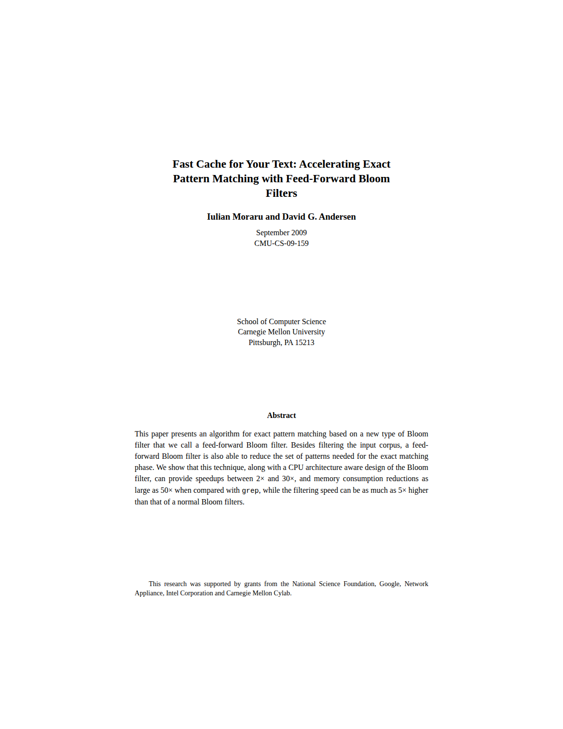Fast Cache for Your Text: Accelerating Exact Pattern Matching with Feed-Forward Bloom Filters
Iulian Moraru and David G. Andersen
September 2009
CMU-CS-09-159
School of Computer Science
Carnegie Mellon University
Pittsburgh, PA 15213
Abstract
This paper presents an algorithm for exact pattern matching based on a new type of Bloom filter that we call a feed-forward Bloom filter. Besides filtering the input corpus, a feed-forward Bloom filter is also able to reduce the set of patterns needed for the exact matching phase. We show that this technique, along with a CPU architecture aware design of the Bloom filter, can provide speedups between 2× and 30×, and memory consumption reductions as large as 50× when compared with grep, while the filtering speed can be as much as 5× higher than that of a normal Bloom filters.
This research was supported by grants from the National Science Foundation, Google, Network Appliance, Intel Corporation and Carnegie Mellon Cylab.